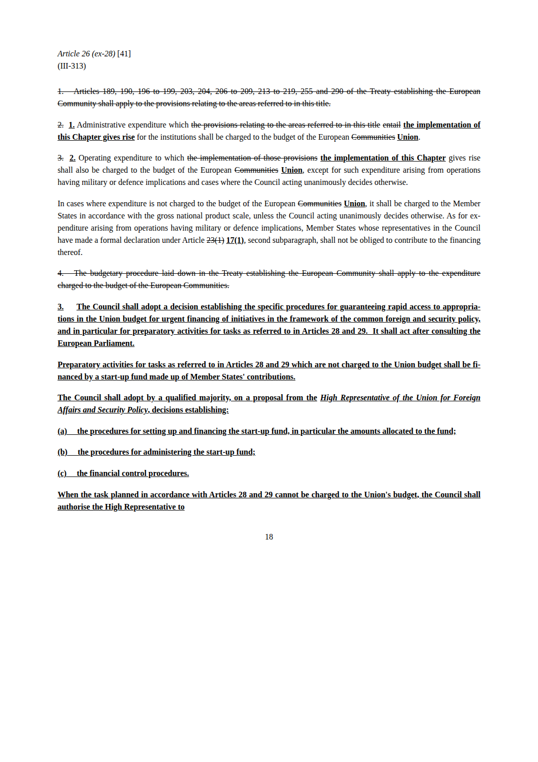Article 26 (ex-28) [41]
(III-313)
1. Articles 189, 190, 196 to 199, 203, 204, 206 to 209, 213 to 219, 255 and 290 of the Treaty establishing the European Community shall apply to the provisions relating to the areas referred to in this title.
2. 1. Administrative expenditure which the provisions relating to the areas referred to in this title entail the implementation of this Chapter gives rise for the institutions shall be charged to the budget of the European Communities Union.
3. 2. Operating expenditure to which the implementation of those provisions the implementation of this Chapter gives rise shall also be charged to the budget of the European Communities Union, except for such expenditure arising from operations having military or defence implications and cases where the Council acting unanimously decides otherwise.
In cases where expenditure is not charged to the budget of the European Communities Union, it shall be charged to the Member States in accordance with the gross national product scale, unless the Council acting unanimously decides otherwise. As for expenditure arising from operations having military or defence implications, Member States whose representatives in the Council have made a formal declaration under Article 23(1) 17(1), second subparagraph, shall not be obliged to contribute to the financing thereof.
4. The budgetary procedure laid down in the Treaty establishing the European Community shall apply to the expenditure charged to the budget of the European Communities.
3. The Council shall adopt a decision establishing the specific procedures for guaranteeing rapid access to appropriations in the Union budget for urgent financing of initiatives in the framework of the common foreign and security policy, and in particular for preparatory activities for tasks as referred to in Articles 28 and 29. It shall act after consulting the European Parliament.
Preparatory activities for tasks as referred to in Articles 28 and 29 which are not charged to the Union budget shall be financed by a start-up fund made up of Member States' contributions.
The Council shall adopt by a qualified majority, on a proposal from the High Representative of the Union for Foreign Affairs and Security Policy, decisions establishing:
(a) the procedures for setting up and financing the start-up fund, in particular the amounts allocated to the fund;
(b) the procedures for administering the start-up fund;
(c) the financial control procedures.
When the task planned in accordance with Articles 28 and 29 cannot be charged to the Union's budget, the Council shall authorise the High Representative to
18